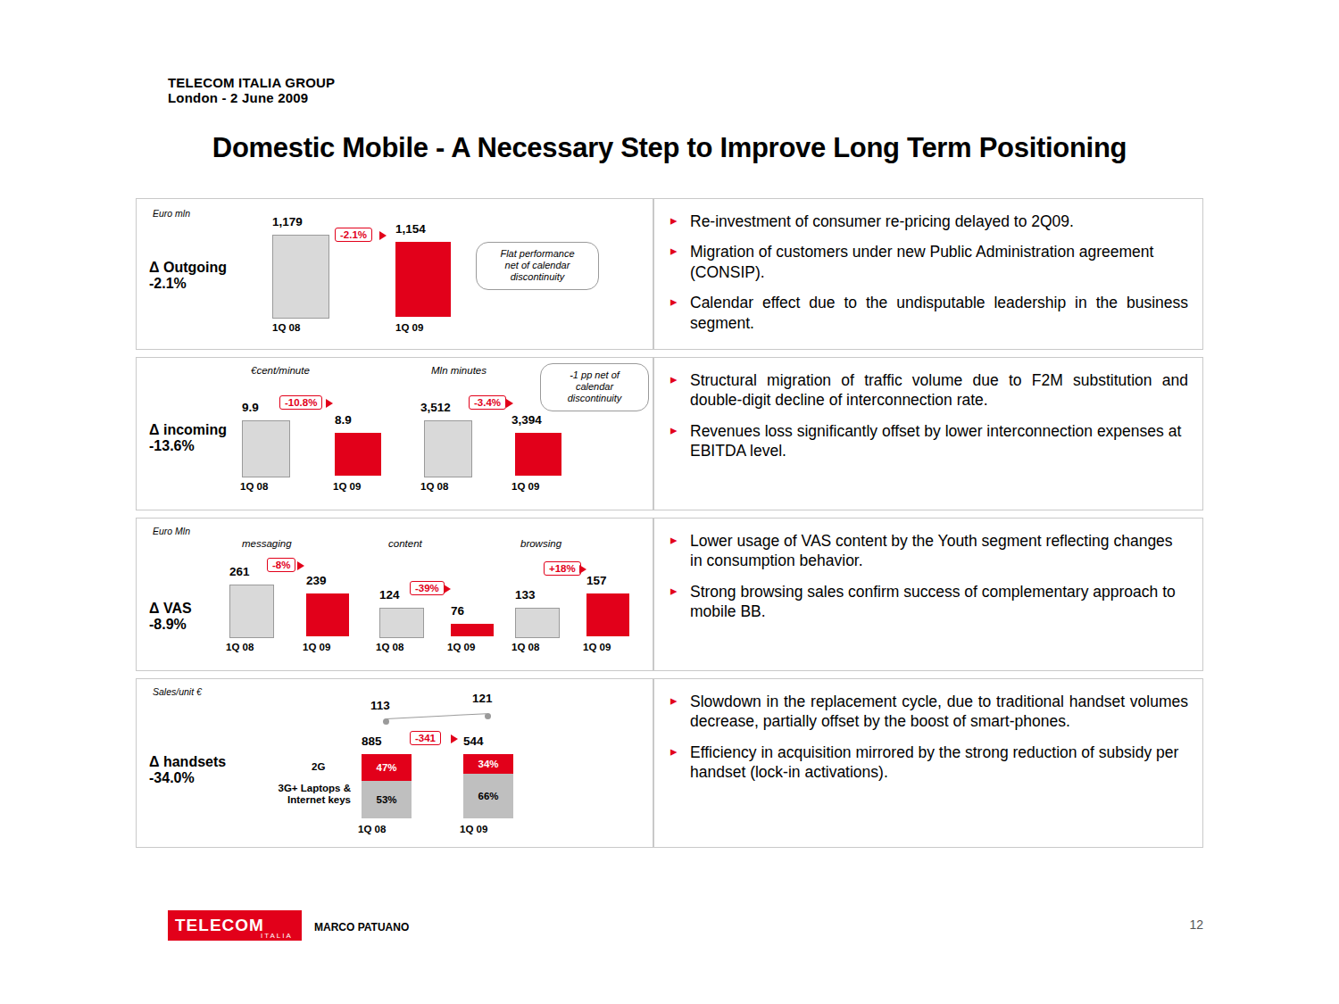TELECOM ITALIA GROUP
London - 2 June 2009
Domestic Mobile - A Necessary Step to Improve Long Term Positioning
Euro mln
Δ Outgoing
-2.1%
1,179
1Q 08
1,154
1Q 09
-2.1%
Flat performance
net of calendar
discontinuity
Re-investment of consumer re-pricing delayed to 2Q09.
Migration of customers under new Public Administration agreement (CONSIP).
Calendar effect due to the undisputable leadership in the business segment.
€cent/minute
Mln minutes
Δ incoming
-13.6%
9.9
1Q 08
8.9
1Q 09
-10.8%
3,512
1Q 08
3,394
1Q 09
-3.4%
-1 pp net of
calendar
discontinuity
Structural migration of traffic volume due to F2M substitution and double-digit decline of interconnection rate.
Revenues loss significantly offset by lower interconnection expenses at EBITDA level.
Euro Mln
messaging
content
browsing
Δ VAS
-8.9%
261
1Q 08
239
1Q 09
-8%
124
1Q 08
76
1Q 09
-39%
133
1Q 08
157
1Q 09
+18%
Lower usage of VAS content by the Youth segment reflecting changes in consumption behavior.
Strong browsing sales confirm success of complementary approach to mobile BB.
Sales/unit €
Δ handsets
-34.0%
2G
3G+ Laptops &
Internet keys
885
47%
53%
1Q 08
544
34%
66%
1Q 09
-341
113
121
Slowdown in the replacement cycle, due to traditional handset volumes decrease, partially offset by the boost of smart-phones.
Efficiency in acquisition mirrored by the strong reduction of subsidy per handset (lock-in activations).
TELECOM
ITALIA
MARCO PATUANO
12